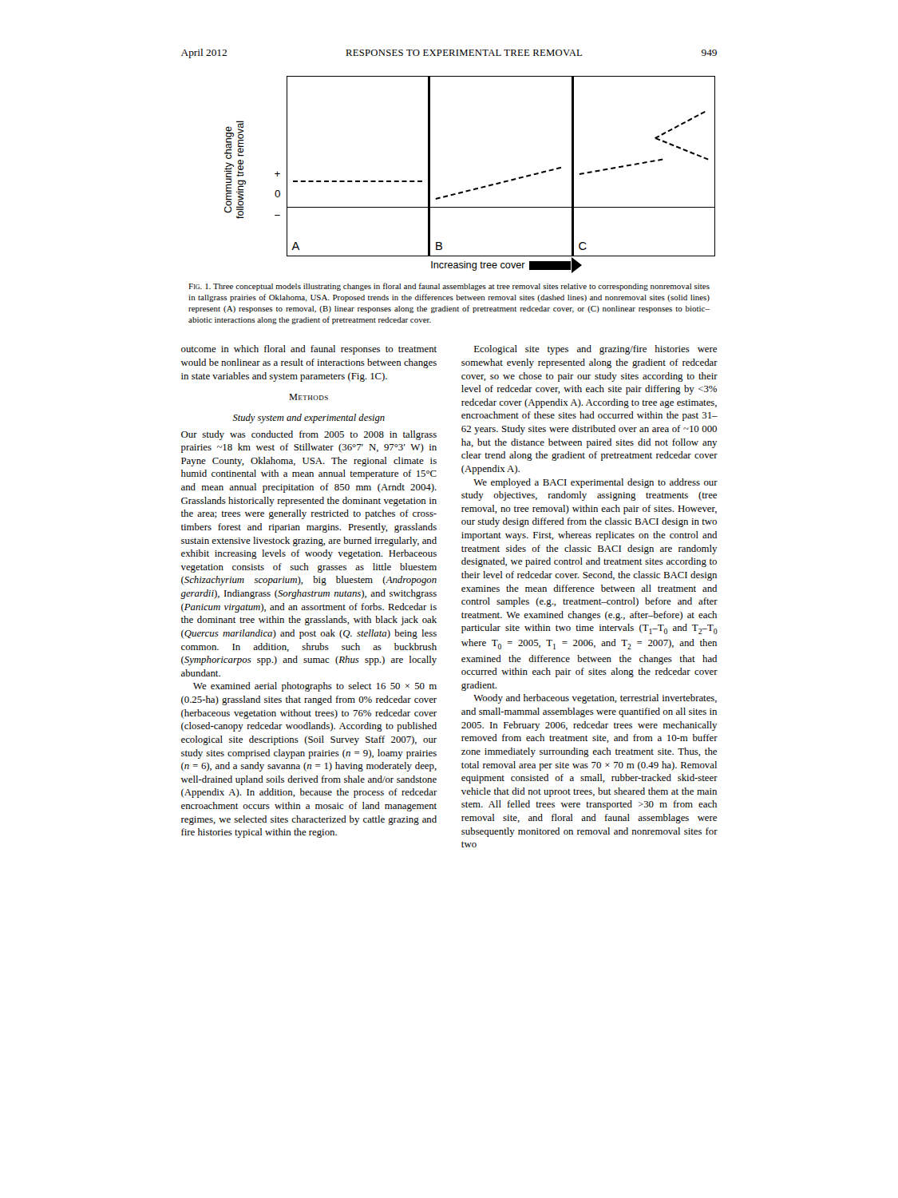April 2012
Responses to Experimental Tree Removal
949
Community change
following tree removal
+
0
−
A
B
C
Increasing tree cover
Fig. 1. Three conceptual models illustrating changes in floral and faunal assemblages at tree removal sites relative to corresponding nonremoval sites in tallgrass prairies of Oklahoma, USA. Proposed trends in the differences between removal sites (dashed lines) and nonremoval sites (solid lines) represent (A) responses to removal, (B) linear responses along the gradient of pretreatment redcedar cover, or (C) nonlinear responses to biotic–abiotic interactions along the gradient of pretreatment redcedar cover.
outcome in which floral and faunal responses to treatment would be nonlinear as a result of interactions between changes in state variables and system parameters (Fig. 1C).
Methods
Study system and experimental design
Our study was conducted from 2005 to 2008 in tallgrass prairies ~18 km west of Stillwater (36°7′ N, 97°3′ W) in Payne County, Oklahoma, USA. The regional climate is humid continental with a mean annual temperature of 15°C and mean annual precipitation of 850 mm (Arndt 2004). Grasslands historically represented the dominant vegetation in the area; trees were generally restricted to patches of cross-timbers forest and riparian margins. Presently, grasslands sustain extensive livestock grazing, are burned irregularly, and exhibit increasing levels of woody vegetation. Herbaceous vegetation consists of such grasses as little bluestem (Schizachyrium scoparium), big bluestem (Andropogon gerardii), Indiangrass (Sorghastrum nutans), and switchgrass (Panicum virgatum), and an assortment of forbs. Redcedar is the dominant tree within the grasslands, with black jack oak (Quercus marilandica) and post oak (Q. stellata) being less common. In addition, shrubs such as buckbrush (Symphoricarpos spp.) and sumac (Rhus spp.) are locally abundant.
We examined aerial photographs to select 16 50 × 50 m (0.25-ha) grassland sites that ranged from 0% redcedar cover (herbaceous vegetation without trees) to 76% redcedar cover (closed-canopy redcedar woodlands). According to published ecological site descriptions (Soil Survey Staff 2007), our study sites comprised claypan prairies (n = 9), loamy prairies (n = 6), and a sandy savanna (n = 1) having moderately deep, well-drained upland soils derived from shale and/or sandstone (Appendix A). In addition, because the process of redcedar encroachment occurs within a mosaic of land management regimes, we selected sites characterized by cattle grazing and fire histories typical within the region.
Ecological site types and grazing/fire histories were somewhat evenly represented along the gradient of redcedar cover, so we chose to pair our study sites according to their level of redcedar cover, with each site pair differing by <3% redcedar cover (Appendix A). According to tree age estimates, encroachment of these sites had occurred within the past 31–62 years. Study sites were distributed over an area of ~10 000 ha, but the distance between paired sites did not follow any clear trend along the gradient of pretreatment redcedar cover (Appendix A).
We employed a BACI experimental design to address our study objectives, randomly assigning treatments (tree removal, no tree removal) within each pair of sites. However, our study design differed from the classic BACI design in two important ways. First, whereas replicates on the control and treatment sides of the classic BACI design are randomly designated, we paired control and treatment sites according to their level of redcedar cover. Second, the classic BACI design examines the mean difference between all treatment and control samples (e.g., treatment–control) before and after treatment. We examined changes (e.g., after–before) at each particular site within two time intervals (T1–T0 and T2–T0 where T0 = 2005, T1 = 2006, and T2 = 2007), and then examined the difference between the changes that had occurred within each pair of sites along the redcedar cover gradient.
Woody and herbaceous vegetation, terrestrial invertebrates, and small-mammal assemblages were quantified on all sites in 2005. In February 2006, redcedar trees were mechanically removed from each treatment site, and from a 10-m buffer zone immediately surrounding each treatment site. Thus, the total removal area per site was 70 × 70 m (0.49 ha). Removal equipment consisted of a small, rubber-tracked skid-steer vehicle that did not uproot trees, but sheared them at the main stem. All felled trees were transported >30 m from each removal site, and floral and faunal assemblages were subsequently monitored on removal and nonremoval sites for two